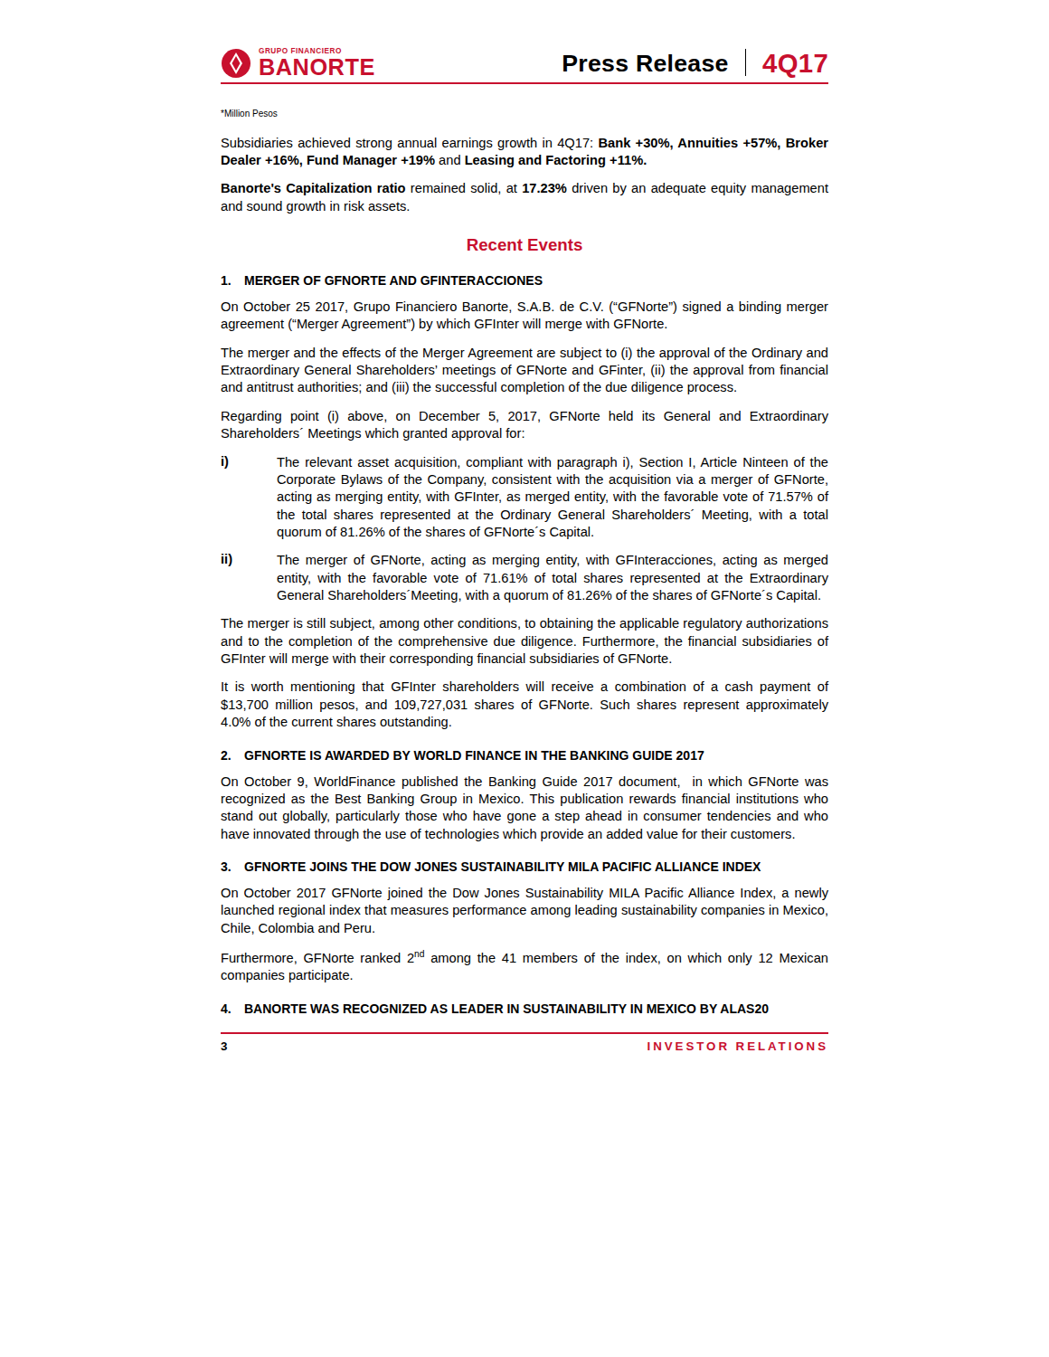GRUPO FINANCIERO BANORTE
Press Release
4Q17
*Million Pesos
Subsidiaries achieved strong annual earnings growth in 4Q17: Bank +30%, Annuities +57%, Broker Dealer +16%, Fund Manager +19% and Leasing and Factoring +11%.
Banorte's Capitalization ratio remained solid, at 17.23% driven by an adequate equity management and sound growth in risk assets.
Recent Events
1. MERGER OF GFNORTE AND GFINTERACCIONES
On October 25 2017, Grupo Financiero Banorte, S.A.B. de C.V. (“GFNorte”) signed a binding merger agreement (“Merger Agreement”) by which GFInter will merge with GFNorte.
The merger and the effects of the Merger Agreement are subject to (i) the approval of the Ordinary and Extraordinary General Shareholders’ meetings of GFNorte and GFinter, (ii) the approval from financial and antitrust authorities; and (iii) the successful completion of the due diligence process.
Regarding point (i) above, on December 5, 2017, GFNorte held its General and Extraordinary Shareholders´ Meetings which granted approval for:
i)
The relevant asset acquisition, compliant with paragraph i), Section I, Article Ninteen of the Corporate Bylaws of the Company, consistent with the acquisition via a merger of GFNorte, acting as merging entity, with GFInter, as merged entity, with the favorable vote of 71.57% of the total shares represented at the Ordinary General Shareholders´ Meeting, with a total quorum of 81.26% of the shares of GFNorte´s Capital.
ii)
The merger of GFNorte, acting as merging entity, with GFInteracciones, acting as merged entity, with the favorable vote of 71.61% of total shares represented at the Extraordinary General Shareholders´Meeting, with a quorum of 81.26% of the shares of GFNorte´s Capital.
The merger is still subject, among other conditions, to obtaining the applicable regulatory authorizations and to the completion of the comprehensive due diligence. Furthermore, the financial subsidiaries of GFInter will merge with their corresponding financial subsidiaries of GFNorte.
It is worth mentioning that GFInter shareholders will receive a combination of a cash payment of $13,700 million pesos, and 109,727,031 shares of GFNorte. Such shares represent approximately 4.0% of the current shares outstanding.
2. GFNORTE IS AWARDED BY WORLD FINANCE IN THE BANKING GUIDE 2017
On October 9, WorldFinance published the Banking Guide 2017 document, in which GFNorte was recognized as the Best Banking Group in Mexico. This publication rewards financial institutions who stand out globally, particularly those who have gone a step ahead in consumer tendencies and who have innovated through the use of technologies which provide an added value for their customers.
3. GFNORTE JOINS THE DOW JONES SUSTAINABILITY MILA PACIFIC ALLIANCE INDEX
On October 2017 GFNorte joined the Dow Jones Sustainability MILA Pacific Alliance Index, a newly launched regional index that measures performance among leading sustainability companies in Mexico, Chile, Colombia and Peru.
Furthermore, GFNorte ranked 2nd among the 41 members of the index, on which only 12 Mexican companies participate.
4. BANORTE WAS RECOGNIZED AS LEADER IN SUSTAINABILITY IN MEXICO BY ALAS20
3
INVESTOR RELATIONS